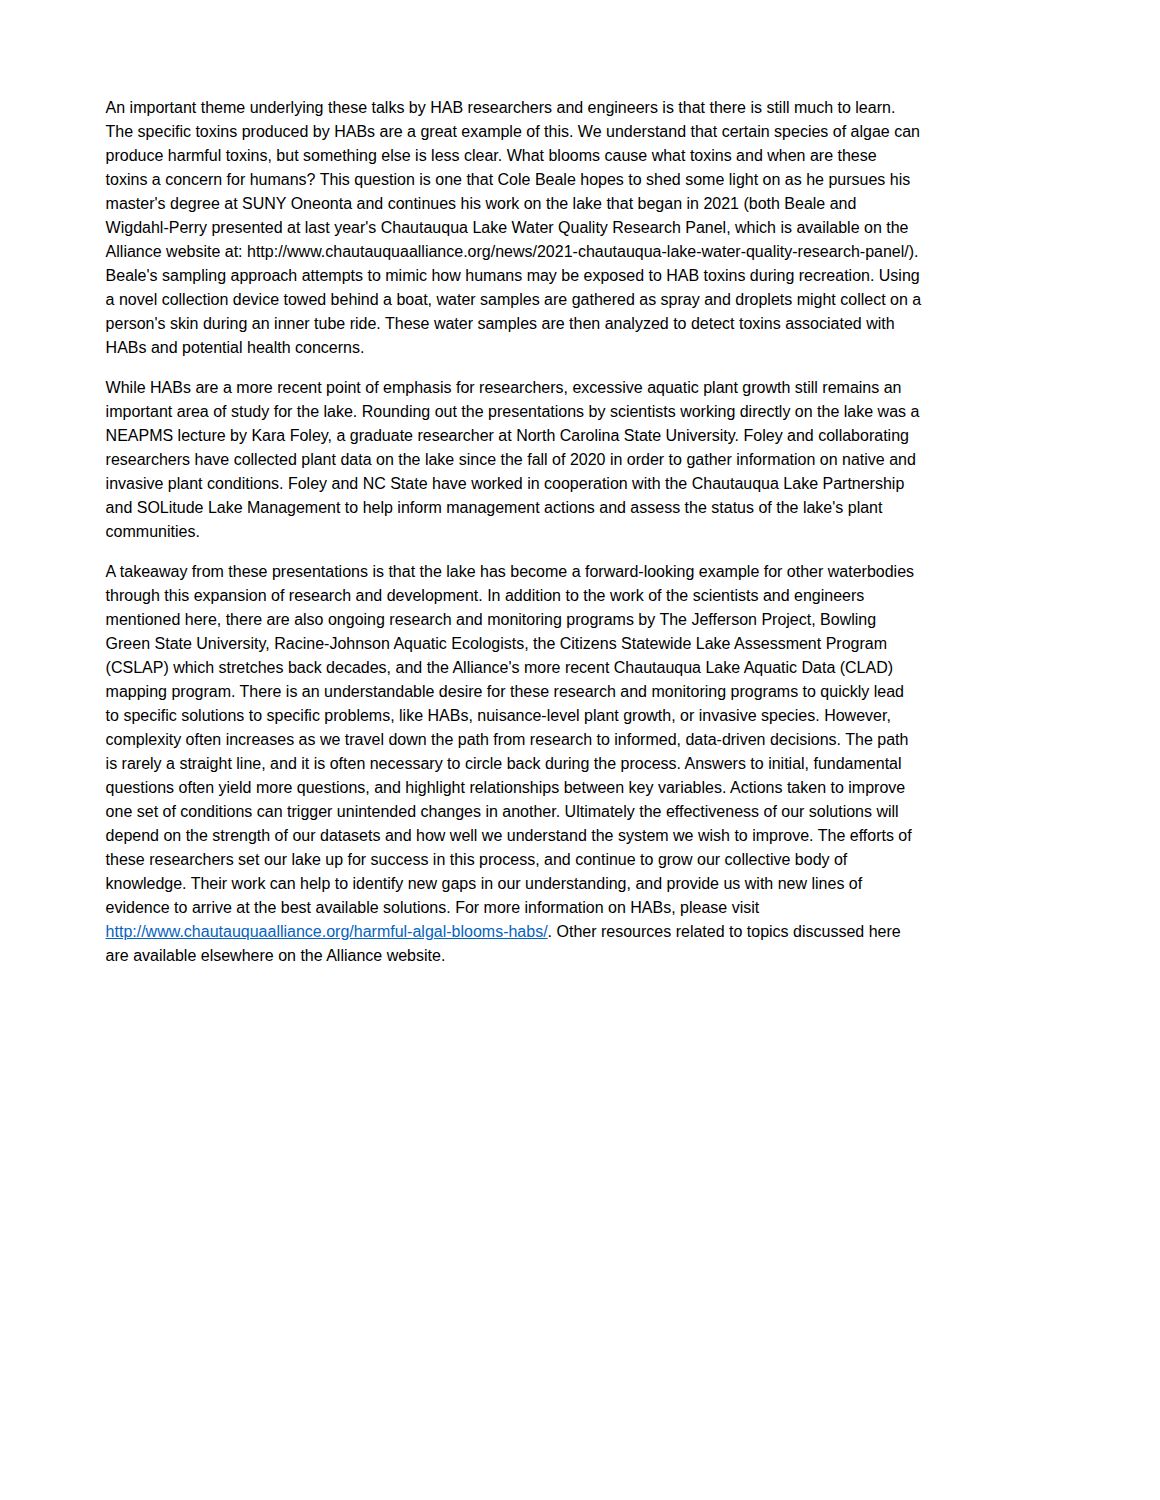An important theme underlying these talks by HAB researchers and engineers is that there is still much to learn. The specific toxins produced by HABs are a great example of this. We understand that certain species of algae can produce harmful toxins, but something else is less clear. What blooms cause what toxins and when are these toxins a concern for humans? This question is one that Cole Beale hopes to shed some light on as he pursues his master's degree at SUNY Oneonta and continues his work on the lake that began in 2021 (both Beale and Wigdahl-Perry presented at last year's Chautauqua Lake Water Quality Research Panel, which is available on the Alliance website at: http://www.chautauquaalliance.org/news/2021-chautauqua-lake-water-quality-research-panel/). Beale's sampling approach attempts to mimic how humans may be exposed to HAB toxins during recreation. Using a novel collection device towed behind a boat, water samples are gathered as spray and droplets might collect on a person's skin during an inner tube ride. These water samples are then analyzed to detect toxins associated with HABs and potential health concerns.
While HABs are a more recent point of emphasis for researchers, excessive aquatic plant growth still remains an important area of study for the lake. Rounding out the presentations by scientists working directly on the lake was a NEAPMS lecture by Kara Foley, a graduate researcher at North Carolina State University. Foley and collaborating researchers have collected plant data on the lake since the fall of 2020 in order to gather information on native and invasive plant conditions. Foley and NC State have worked in cooperation with the Chautauqua Lake Partnership and SOLitude Lake Management to help inform management actions and assess the status of the lake's plant communities.
A takeaway from these presentations is that the lake has become a forward-looking example for other waterbodies through this expansion of research and development. In addition to the work of the scientists and engineers mentioned here, there are also ongoing research and monitoring programs by The Jefferson Project, Bowling Green State University, Racine-Johnson Aquatic Ecologists, the Citizens Statewide Lake Assessment Program (CSLAP) which stretches back decades, and the Alliance's more recent Chautauqua Lake Aquatic Data (CLAD) mapping program. There is an understandable desire for these research and monitoring programs to quickly lead to specific solutions to specific problems, like HABs, nuisance-level plant growth, or invasive species. However, complexity often increases as we travel down the path from research to informed, data-driven decisions. The path is rarely a straight line, and it is often necessary to circle back during the process. Answers to initial, fundamental questions often yield more questions, and highlight relationships between key variables. Actions taken to improve one set of conditions can trigger unintended changes in another. Ultimately the effectiveness of our solutions will depend on the strength of our datasets and how well we understand the system we wish to improve. The efforts of these researchers set our lake up for success in this process, and continue to grow our collective body of knowledge. Their work can help to identify new gaps in our understanding, and provide us with new lines of evidence to arrive at the best available solutions. For more information on HABs, please visit http://www.chautauquaalliance.org/harmful-algal-blooms-habs/. Other resources related to topics discussed here are available elsewhere on the Alliance website.